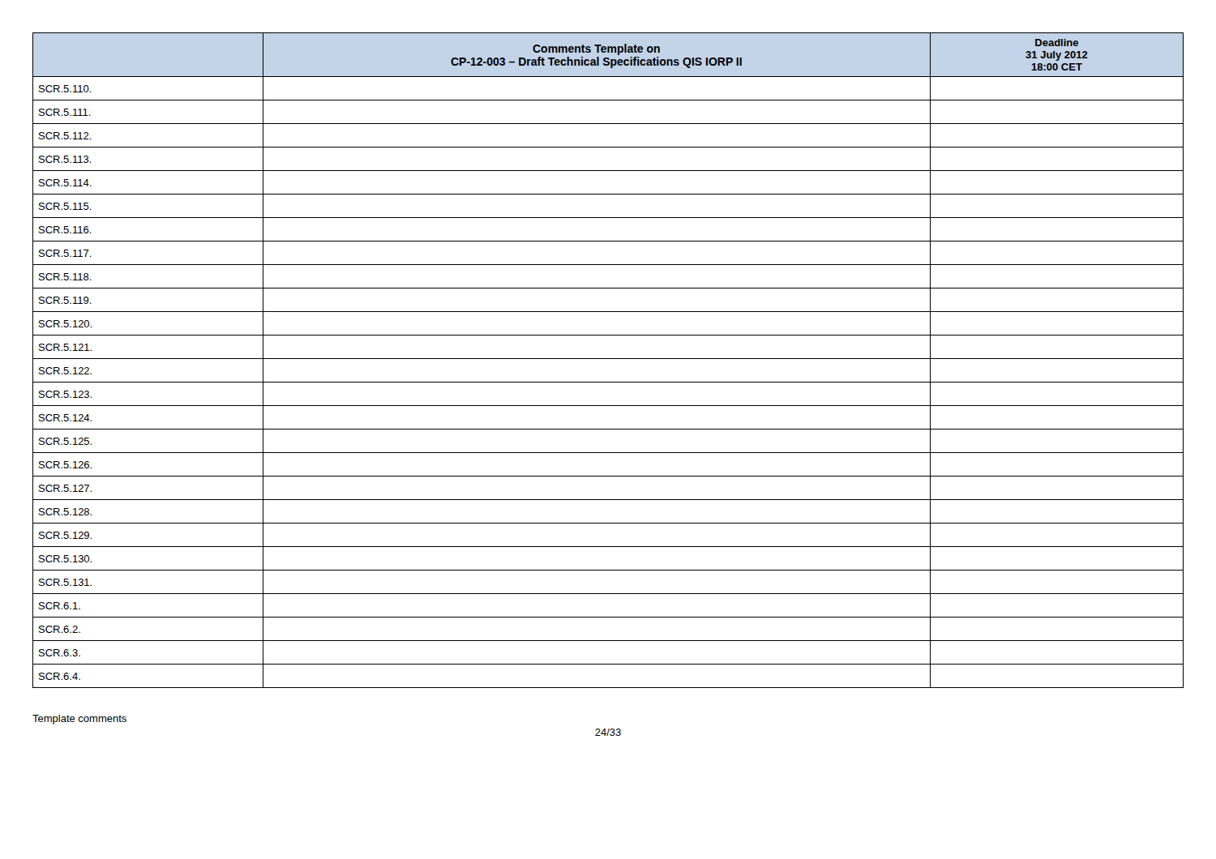| | Comments Template on CP-12-003 – Draft Technical Specifications QIS IORP II | Deadline 31 July 2012 18:00 CET |
| --- | --- | --- |
| SCR.5.110. | | |
| SCR.5.111. | | |
| SCR.5.112. | | |
| SCR.5.113. | | |
| SCR.5.114. | | |
| SCR.5.115. | | |
| SCR.5.116. | | |
| SCR.5.117. | | |
| SCR.5.118. | | |
| SCR.5.119. | | |
| SCR.5.120. | | |
| SCR.5.121. | | |
| SCR.5.122. | | |
| SCR.5.123. | | |
| SCR.5.124. | | |
| SCR.5.125. | | |
| SCR.5.126. | | |
| SCR.5.127. | | |
| SCR.5.128. | | |
| SCR.5.129. | | |
| SCR.5.130. | | |
| SCR.5.131. | | |
| SCR.6.1. | | |
| SCR.6.2. | | |
| SCR.6.3. | | |
| SCR.6.4. | | |
Template comments
24/33